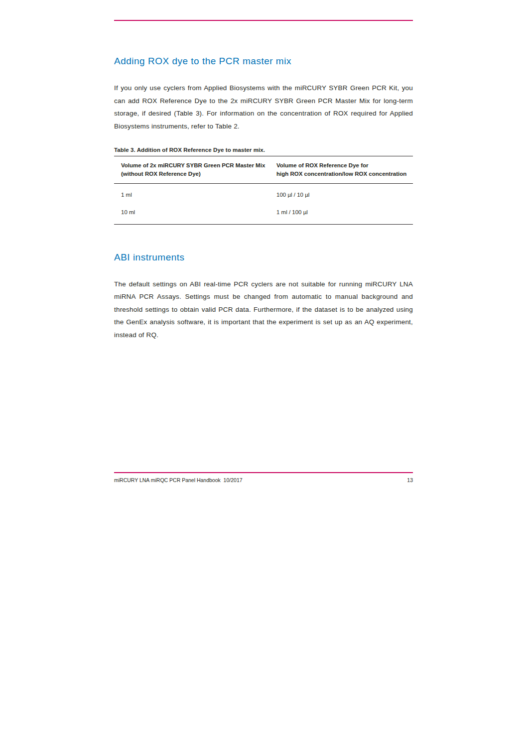Adding ROX dye to the PCR master mix
If you only use cyclers from Applied Biosystems with the miRCURY SYBR Green PCR Kit, you can add ROX Reference Dye to the 2x miRCURY SYBR Green PCR Master Mix for long-term storage, if desired (Table 3). For information on the concentration of ROX required for Applied Biosystems instruments, refer to Table 2.
Table 3. Addition of ROX Reference Dye to master mix.
| Volume of 2x miRCURY SYBR Green PCR Master Mix (without ROX Reference Dye) | Volume of ROX Reference Dye for high ROX concentration/low ROX concentration |
| --- | --- |
| 1 ml | 100 µl / 10 µl |
| 10 ml | 1 ml / 100 µl |
ABI instruments
The default settings on ABI real-time PCR cyclers are not suitable for running miRCURY LNA miRNA PCR Assays. Settings must be changed from automatic to manual background and threshold settings to obtain valid PCR data. Furthermore, if the dataset is to be analyzed using the GenEx analysis software, it is important that the experiment is set up as an AQ experiment, instead of RQ.
miRCURY LNA miRQC PCR Panel Handbook 10/2017 13